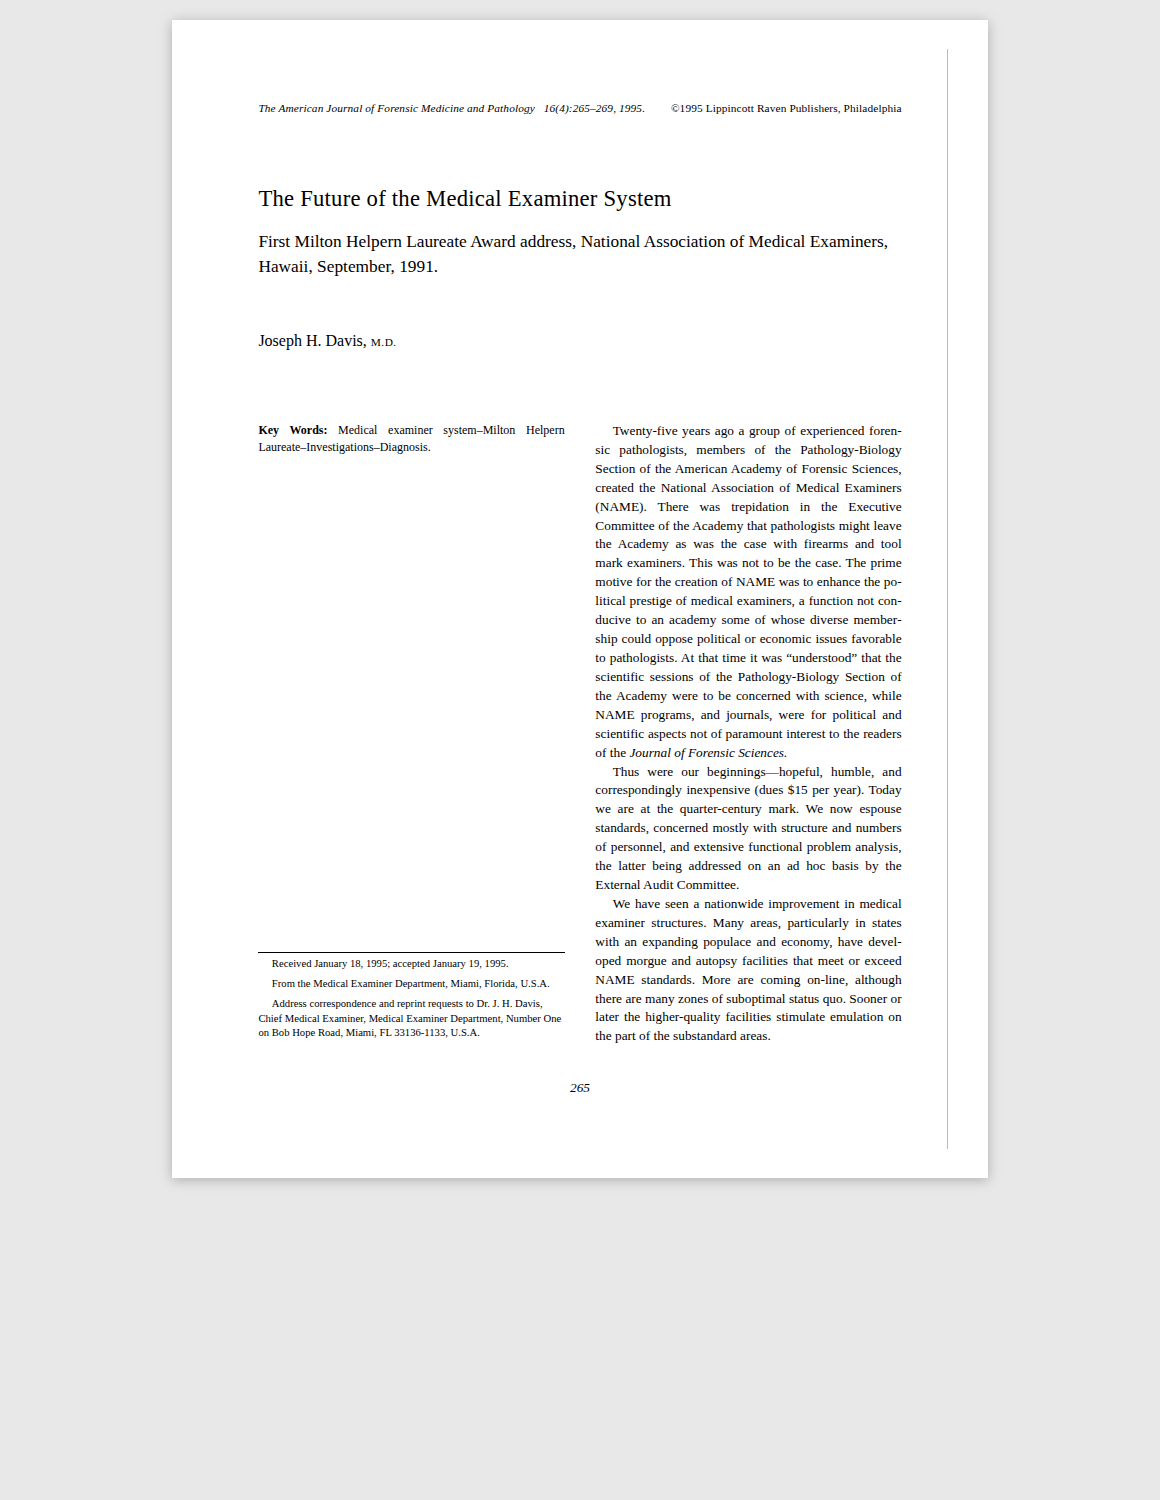The American Journal of Forensic Medicine and Pathology 16(4):265–269, 1995. ©1995 Lippincott Raven Publishers, Philadelphia
The Future of the Medical Examiner System
First Milton Helpern Laureate Award address, National Association of Medical Examiners, Hawaii, September, 1991.
Joseph H. Davis, M.D.
Key Words: Medical examiner system–Milton Helpern Laureate–Investigations–Diagnosis.
Received January 18, 1995; accepted January 19, 1995.
From the Medical Examiner Department, Miami, Florida, U.S.A.
Address correspondence and reprint requests to Dr. J. H. Davis, Chief Medical Examiner, Medical Examiner Department, Number One on Bob Hope Road, Miami, FL 33136-1133, U.S.A.
Twenty-five years ago a group of experienced forensic pathologists, members of the Pathology-Biology Section of the American Academy of Forensic Sciences, created the National Association of Medical Examiners (NAME). There was trepidation in the Executive Committee of the Academy that pathologists might leave the Academy as was the case with firearms and tool mark examiners. This was not to be the case. The prime motive for the creation of NAME was to enhance the political prestige of medical examiners, a function not conducive to an academy some of whose diverse membership could oppose political or economic issues favorable to pathologists. At that time it was “understood” that the scientific sessions of the Pathology-Biology Section of the Academy were to be concerned with science, while NAME programs, and journals, were for political and scientific aspects not of paramount interest to the readers of the Journal of Forensic Sciences.
Thus were our beginnings—hopeful, humble, and correspondingly inexpensive (dues $15 per year). Today we are at the quarter-century mark. We now espouse standards, concerned mostly with structure and numbers of personnel, and extensive functional problem analysis, the latter being addressed on an ad hoc basis by the External Audit Committee.
We have seen a nationwide improvement in medical examiner structures. Many areas, particularly in states with an expanding populace and economy, have developed morgue and autopsy facilities that meet or exceed NAME standards. More are coming on-line, although there are many zones of suboptimal status quo. Sooner or later the higher-quality facilities stimulate emulation on the part of the substandard areas.
265